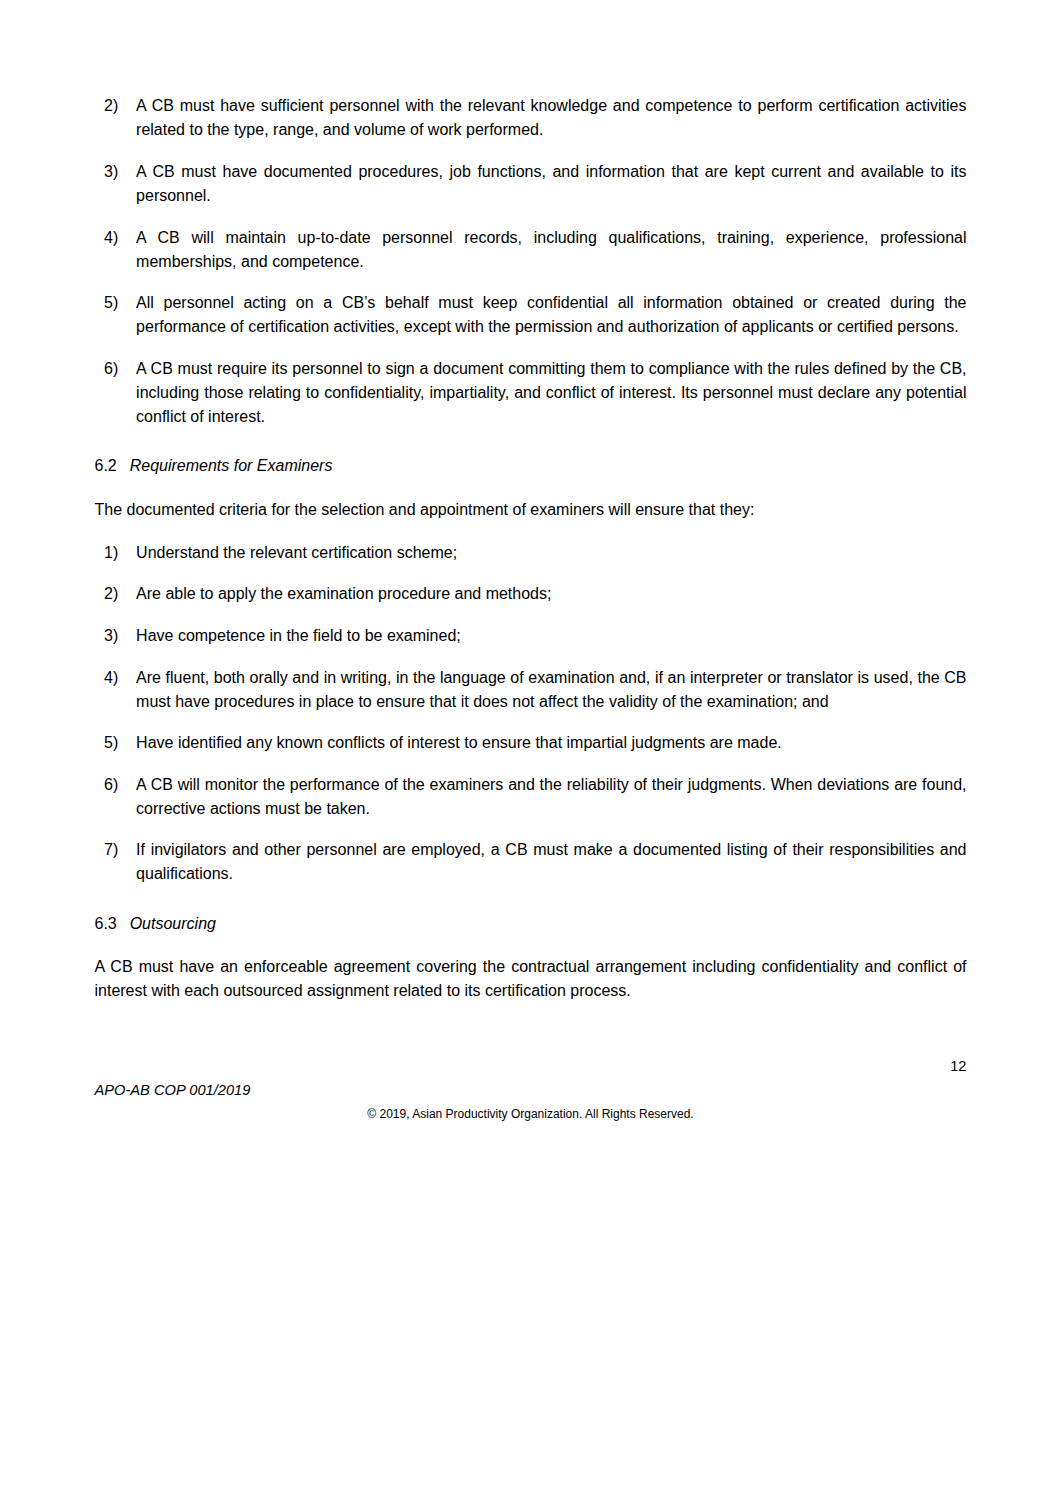A CB must have sufficient personnel with the relevant knowledge and competence to perform certification activities related to the type, range, and volume of work performed.
A CB must have documented procedures, job functions, and information that are kept current and available to its personnel.
A CB will maintain up-to-date personnel records, including qualifications, training, experience, professional memberships, and competence.
All personnel acting on a CB’s behalf must keep confidential all information obtained or created during the performance of certification activities, except with the permission and authorization of applicants or certified persons.
A CB must require its personnel to sign a document committing them to compliance with the rules defined by the CB, including those relating to confidentiality, impartiality, and conflict of interest. Its personnel must declare any potential conflict of interest.
6.2 Requirements for Examiners
The documented criteria for the selection and appointment of examiners will ensure that they:
Understand the relevant certification scheme;
Are able to apply the examination procedure and methods;
Have competence in the field to be examined;
Are fluent, both orally and in writing, in the language of examination and, if an interpreter or translator is used, the CB must have procedures in place to ensure that it does not affect the validity of the examination; and
Have identified any known conflicts of interest to ensure that impartial judgments are made.
A CB will monitor the performance of the examiners and the reliability of their judgments. When deviations are found, corrective actions must be taken.
If invigilators and other personnel are employed, a CB must make a documented listing of their responsibilities and qualifications.
6.3 Outsourcing
A CB must have an enforceable agreement covering the contractual arrangement including confidentiality and conflict of interest with each outsourced assignment related to its certification process.
12
APO-AB COP 001/2019
© 2019, Asian Productivity Organization. All Rights Reserved.